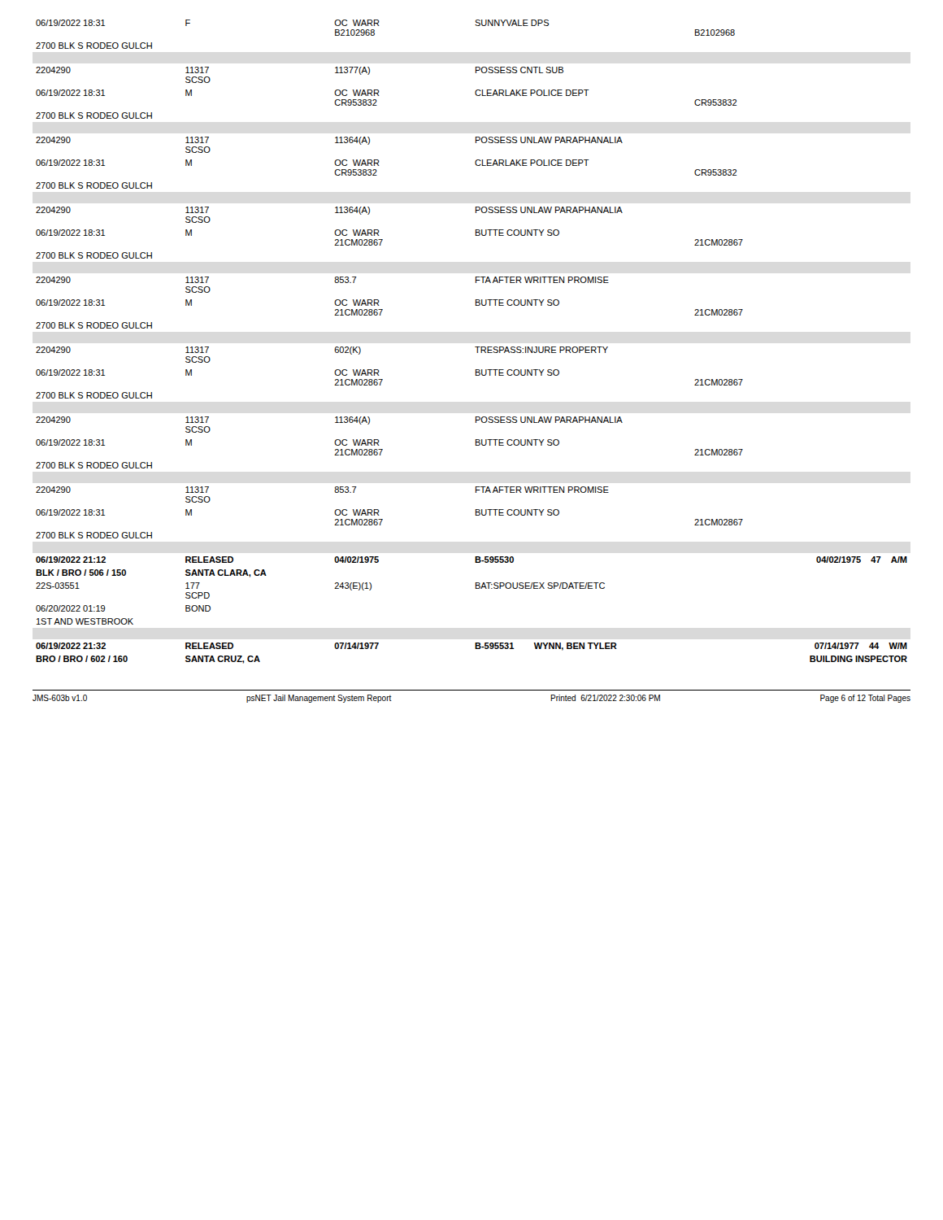| 06/19/2022 18:31 | F | OC WARR B2102968 | SUNNYVALE DPS | B2102968 |
| 2700 BLK S RODEO GULCH |
| 2204290 | 11317 SCSO | 11377(A) | POSSESS CNTL SUB |
| 06/19/2022 18:31 | M | OC WARR CR953832 | CLEARLAKE POLICE DEPT | CR953832 |
| 2700 BLK S RODEO GULCH |
| 2204290 | 11317 SCSO | 11364(A) | POSSESS UNLAW PARAPHANALIA |
| 06/19/2022 18:31 | M | OC WARR CR953832 | CLEARLAKE POLICE DEPT | CR953832 |
| 2700 BLK S RODEO GULCH |
| 2204290 | 11317 SCSO | 11364(A) | POSSESS UNLAW PARAPHANALIA |
| 06/19/2022 18:31 | M | OC WARR 21CM02867 | BUTTE COUNTY SO | 21CM02867 |
| 2700 BLK S RODEO GULCH |
| 2204290 | 11317 SCSO | 853.7 | FTA AFTER WRITTEN PROMISE |
| 06/19/2022 18:31 | M | OC WARR 21CM02867 | BUTTE COUNTY SO | 21CM02867 |
| 2700 BLK S RODEO GULCH |
| 2204290 | 11317 SCSO | 602(K) | TRESPASS:INJURE PROPERTY |
| 06/19/2022 18:31 | M | OC WARR 21CM02867 | BUTTE COUNTY SO | 21CM02867 |
| 2700 BLK S RODEO GULCH |
| 2204290 | 11317 SCSO | 11364(A) | POSSESS UNLAW PARAPHANALIA |
| 06/19/2022 18:31 | M | OC WARR 21CM02867 | BUTTE COUNTY SO | 21CM02867 |
| 2700 BLK S RODEO GULCH |
| 2204290 | 11317 SCSO | 853.7 | FTA AFTER WRITTEN PROMISE |
| 06/19/2022 18:31 | M | OC WARR 21CM02867 | BUTTE COUNTY SO | 21CM02867 |
| 2700 BLK S RODEO GULCH |
| 06/19/2022 21:12 | RELEASED | 04/02/1975 | B-595530 | 04/02/1975 47 A/M |
| BLK / BRO / 506 / 150 | SANTA CLARA, CA |
| 22S-03551 | 177 SCPD | 243(E)(1) | BAT:SPOUSE/EX SP/DATE/ETC |
| 06/20/2022 01:19 | BOND |
| 1ST AND WESTBROOK |
| 06/19/2022 21:32 | RELEASED | 07/14/1977 | B-595531 WYNN, BEN TYLER | 07/14/1977 44 W/M |
| BRO / BRO / 602 / 160 | SANTA CRUZ, CA | BUILDING INSPECTOR |
JMS-603b v1.0 psNET Jail Management System Report Printed 6/21/2022 2:30:06 PM Page 6 of 12 Total Pages